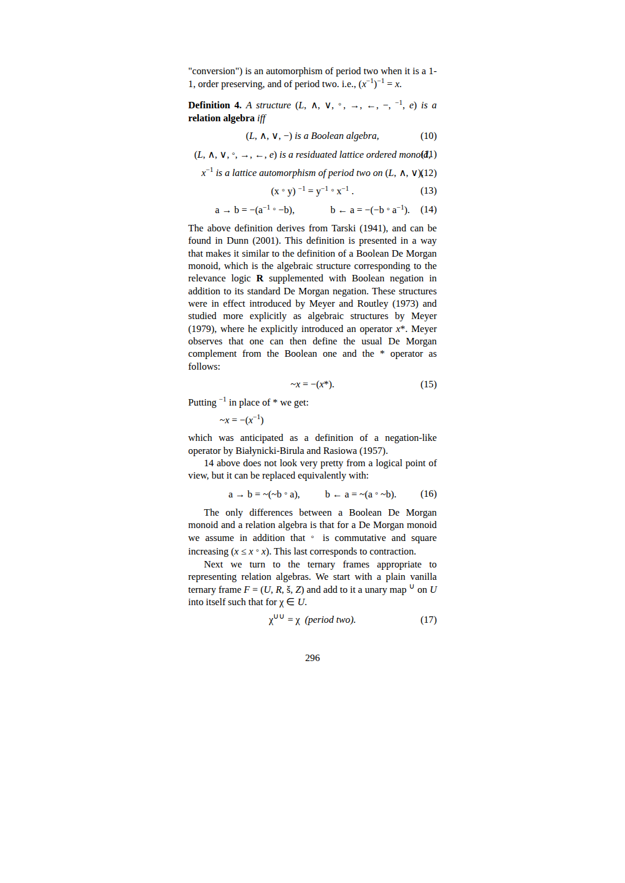"conversion") is an automorphism of period two when it is a 1-1, order preserving, and of period two. i.e., (x−1)−1 = x.
Definition 4. A structure (L, ∧, ∨, ◦, →, ←, −, −1, e) is a relation algebra iff
(L, ∧, ∨, −) is a Boolean algebra, (10)
(L, ∧, ∨, ◦, →, ←, e) is a residuated lattice ordered monoid, (11)
x−1 is a lattice automorphism of period two on (L, ∧, ∨), (12)
(x ◦ y) −1 = y−1 ◦ x−1 . (13)
a → b = −(a−1 ◦ −b), b ← a = −(−b ◦ a−1). (14)
The above definition derives from Tarski (1941), and can be found in Dunn (2001). This definition is presented in a way that makes it similar to the definition of a Boolean De Morgan monoid, which is the algebraic structure corresponding to the relevance logic R supplemented with Boolean negation in addition to its standard De Morgan negation. These structures were in effect introduced by Meyer and Routley (1973) and studied more explicitly as algebraic structures by Meyer (1979), where he explicitly introduced an operator x*. Meyer observes that one can then define the usual De Morgan complement from the Boolean one and the * operator as follows:
~x = −(x*). (15)
Putting −1 in place of * we get:
~x = −(x−1)
which was anticipated as a definition of a negation-like operator by Białynicki-Birula and Rasiowa (1957).
14 above does not look very pretty from a logical point of view, but it can be replaced equivalently with:
a → b = ~(~b ◦ a), b ← a = ~(a ◦ ~b). (16)
The only differences between a Boolean De Morgan monoid and a relation algebra is that for a De Morgan monoid we assume in addition that ◦ is commutative and square increasing (x ≤ x ◦ x). This last corresponds to contraction.
Next we turn to the ternary frames appropriate to representing relation algebras. We start with a plain vanilla ternary frame F = (U, R, š, Z) and add to it a unary map ∪ on U into itself such that for χ ∈ U.
χ∪∪ = χ (period two). (17)
296